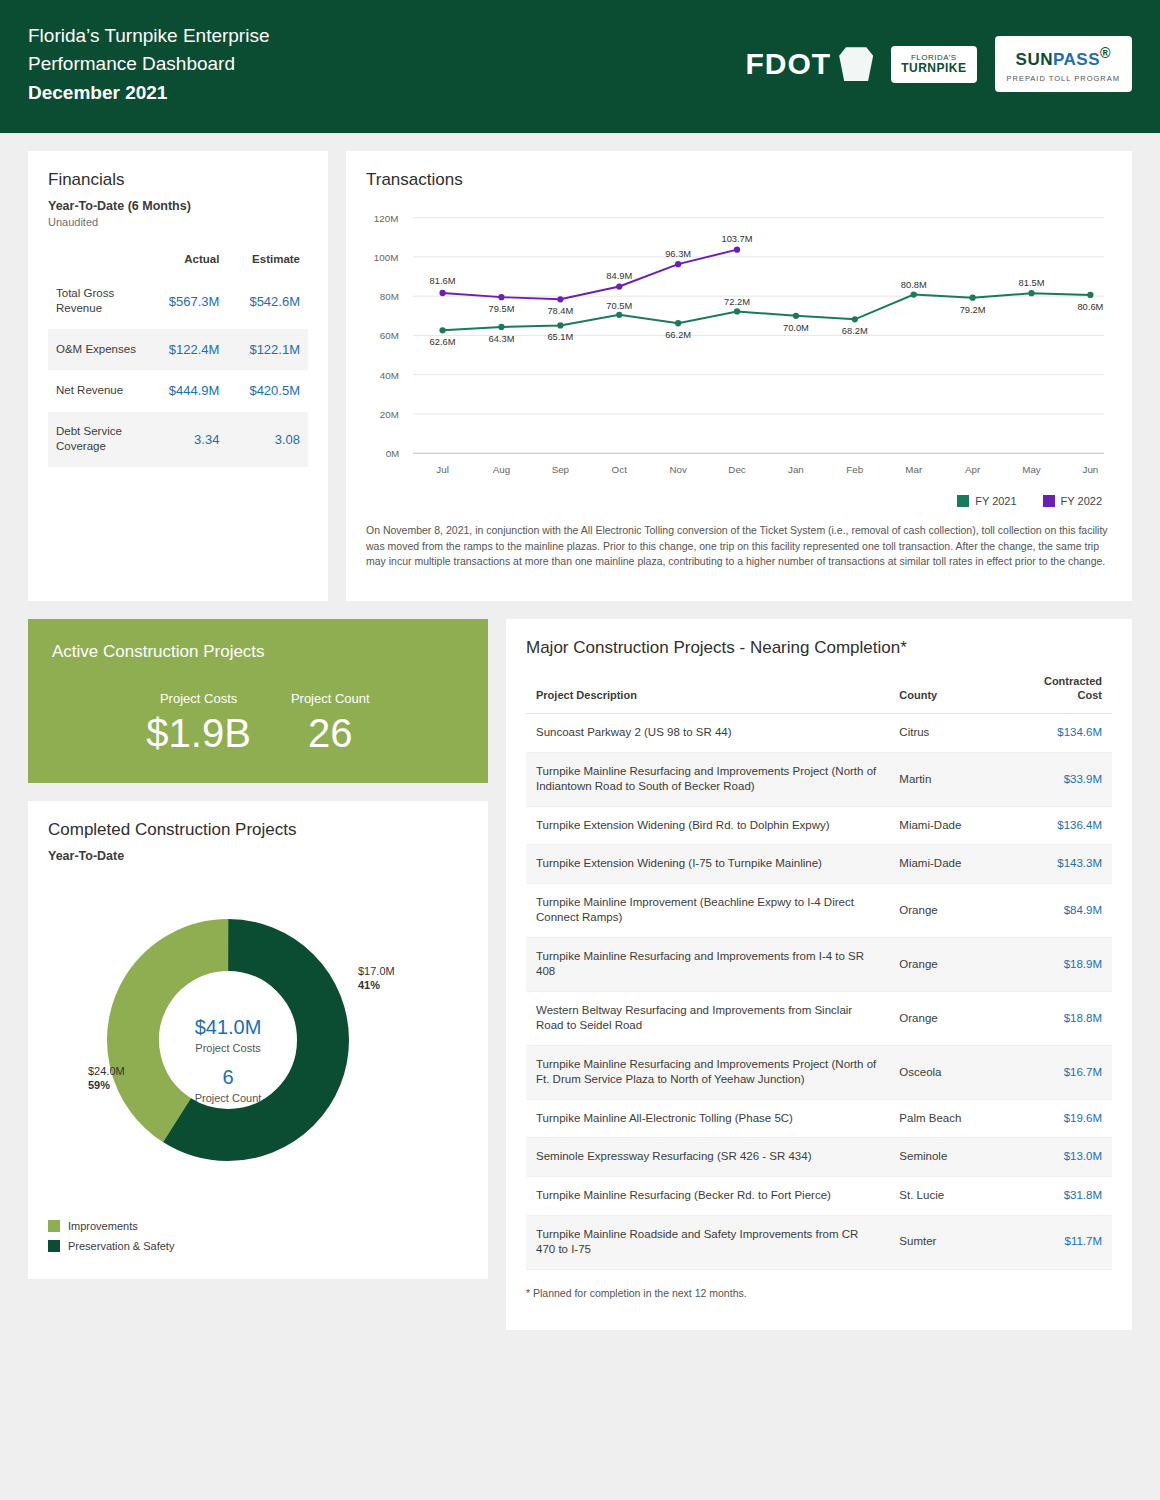Florida’s Turnpike Enterprise
Performance Dashboard December 2021
FDOT
Florida’s TURNPIKE
SUNPASS®
Prepaid Toll Program
Financials
Year-To-Date (6 Months)
Unaudited
| | Actual | Estimate |
| --- | --- | --- |
| Total Gross Revenue | $567.3M | $542.6M |
| O&M Expenses | $122.4M | $122.1M |
| Net Revenue | $444.9M | $420.5M |
| Debt Service Coverage | 3.34 | 3.08 |
Transactions
120M 100M 80M 60M 40M 20M 0M Jul Aug Sep Oct Nov Dec Jan Feb Mar Apr May Jun 62.6M 64.3M 65.1M 70.5M 66.2M 72.2M 70.0M 68.2M 80.8M 79.2M 81.5M 80.6M 81.6M 79.5M 78.4M 84.9M 96.3M 103.7M
FY 2021
FY 2022
On November 8, 2021, in conjunction with the All Electronic Tolling conversion of the Ticket System (i.e., removal of cash collection), toll collection on this facility was moved from the ramps to the mainline plazas. Prior to this change, one trip on this facility represented one toll transaction. After the change, the same trip may incur multiple transactions at more than one mainline plaza, contributing to a higher number of transactions at similar toll rates in effect prior to the change.
Active Construction Projects
Project Costs
$1.9B
Project Count
26
Completed Construction Projects
Year-To-Date
$41.0M Project Costs 6 Project Count $17.0M 41% $24.0M 59%
Improvements
Preservation & Safety
Major Construction Projects - Nearing Completion*
| Project Description | County | Contracted Cost |
| --- | --- | --- |
| Suncoast Parkway 2 (US 98 to SR 44) | Citrus | $134.6M |
| Turnpike Mainline Resurfacing and Improvements Project (North of Indiantown Road to South of Becker Road) | Martin | $33.9M |
| Turnpike Extension Widening (Bird Rd. to Dolphin Expwy) | Miami-Dade | $136.4M |
| Turnpike Extension Widening (I-75 to Turnpike Mainline) | Miami-Dade | $143.3M |
| Turnpike Mainline Improvement (Beachline Expwy to I-4 Direct Connect Ramps) | Orange | $84.9M |
| Turnpike Mainline Resurfacing and Improvements from I-4 to SR 408 | Orange | $18.9M |
| Western Beltway Resurfacing and Improvements from Sinclair Road to Seidel Road | Orange | $18.8M |
| Turnpike Mainline Resurfacing and Improvements Project (North of Ft. Drum Service Plaza to North of Yeehaw Junction) | Osceola | $16.7M |
| Turnpike Mainline All-Electronic Tolling (Phase 5C) | Palm Beach | $19.6M |
| Seminole Expressway Resurfacing (SR 426 - SR 434) | Seminole | $13.0M |
| Turnpike Mainline Resurfacing (Becker Rd. to Fort Pierce) | St. Lucie | $31.8M |
| Turnpike Mainline Roadside and Safety Improvements from CR 470 to I-75 | Sumter | $11.7M |
* Planned for completion in the next 12 months.